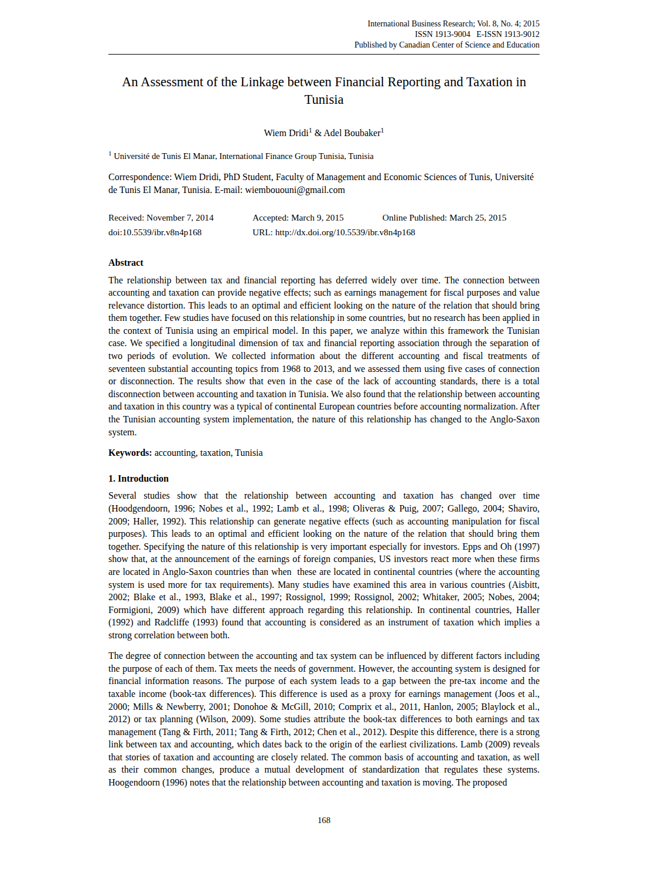International Business Research; Vol. 8, No. 4; 2015
ISSN 1913-9004 E-ISSN 1913-9012
Published by Canadian Center of Science and Education
An Assessment of the Linkage between Financial Reporting and Taxation in Tunisia
Wiem Dridi1 & Adel Boubaker1
1 Université de Tunis El Manar, International Finance Group Tunisia, Tunisia
Correspondence: Wiem Dridi, PhD Student, Faculty of Management and Economic Sciences of Tunis, Université de Tunis El Manar, Tunisia. E-mail: wiembououni@gmail.com
| Received: November 7, 2014 | Accepted: March 9, 2015 | Online Published: March 25, 2015 |
| doi:10.5539/ibr.v8n4p168 | URL: http://dx.doi.org/10.5539/ibr.v8n4p168 |
Abstract
The relationship between tax and financial reporting has deferred widely over time. The connection between accounting and taxation can provide negative effects; such as earnings management for fiscal purposes and value relevance distortion. This leads to an optimal and efficient looking on the nature of the relation that should bring them together. Few studies have focused on this relationship in some countries, but no research has been applied in the context of Tunisia using an empirical model. In this paper, we analyze within this framework the Tunisian case. We specified a longitudinal dimension of tax and financial reporting association through the separation of two periods of evolution. We collected information about the different accounting and fiscal treatments of seventeen substantial accounting topics from 1968 to 2013, and we assessed them using five cases of connection or disconnection. The results show that even in the case of the lack of accounting standards, there is a total disconnection between accounting and taxation in Tunisia. We also found that the relationship between accounting and taxation in this country was a typical of continental European countries before accounting normalization. After the Tunisian accounting system implementation, the nature of this relationship has changed to the Anglo-Saxon system.
Keywords: accounting, taxation, Tunisia
1. Introduction
Several studies show that the relationship between accounting and taxation has changed over time (Hoodgendoorn, 1996; Nobes et al., 1992; Lamb et al., 1998; Oliveras & Puig, 2007; Gallego, 2004; Shaviro, 2009; Haller, 1992). This relationship can generate negative effects (such as accounting manipulation for fiscal purposes). This leads to an optimal and efficient looking on the nature of the relation that should bring them together. Specifying the nature of this relationship is very important especially for investors. Epps and Oh (1997) show that, at the announcement of the earnings of foreign companies, US investors react more when these firms are located in Anglo-Saxon countries than when these are located in continental countries (where the accounting system is used more for tax requirements). Many studies have examined this area in various countries (Aisbitt, 2002; Blake et al., 1993, Blake et al., 1997; Rossignol, 1999; Rossignol, 2002; Whitaker, 2005; Nobes, 2004; Formigioni, 2009) which have different approach regarding this relationship. In continental countries, Haller (1992) and Radcliffe (1993) found that accounting is considered as an instrument of taxation which implies a strong correlation between both.
The degree of connection between the accounting and tax system can be influenced by different factors including the purpose of each of them. Tax meets the needs of government. However, the accounting system is designed for financial information reasons. The purpose of each system leads to a gap between the pre-tax income and the taxable income (book-tax differences). This difference is used as a proxy for earnings management (Joos et al., 2000; Mills & Newberry, 2001; Donohoe & McGill, 2010; Comprix et al., 2011, Hanlon, 2005; Blaylock et al., 2012) or tax planning (Wilson, 2009). Some studies attribute the book-tax differences to both earnings and tax management (Tang & Firth, 2011; Tang & Firth, 2012; Chen et al., 2012). Despite this difference, there is a strong link between tax and accounting, which dates back to the origin of the earliest civilizations. Lamb (2009) reveals that stories of taxation and accounting are closely related. The common basis of accounting and taxation, as well as their common changes, produce a mutual development of standardization that regulates these systems. Hoogendoorn (1996) notes that the relationship between accounting and taxation is moving. The proposed
168